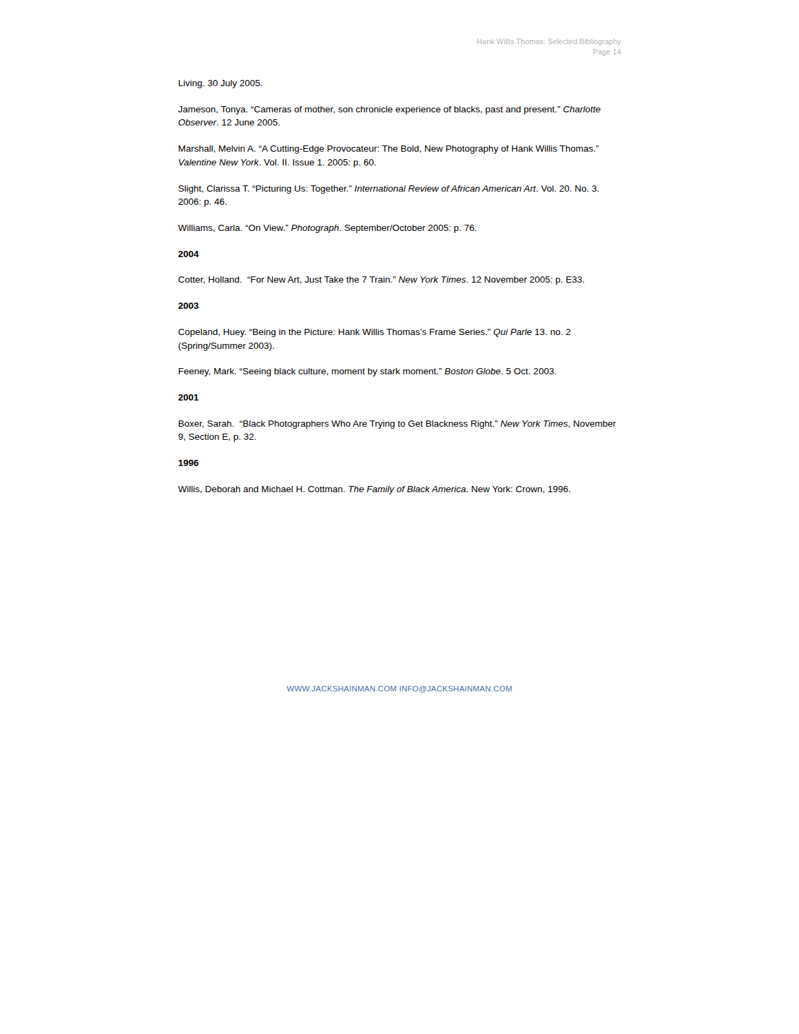Hank Willis Thomas: Selected Bibliography
Page 14
Living. 30 July 2005.
Jameson, Tonya. “Cameras of mother, son chronicle experience of blacks, past and present.” Charlotte Observer. 12 June 2005.
Marshall, Melvin A. “A Cutting-Edge Provocateur: The Bold, New Photography of Hank Willis Thomas.” Valentine New York. Vol. II. Issue 1. 2005: p. 60.
Slight, Clarissa T. “Picturing Us: Together.” International Review of African American Art. Vol. 20. No. 3. 2006: p. 46.
Williams, Carla. “On View.” Photograph. September/October 2005: p. 76.
2004
Cotter, Holland. “For New Art, Just Take the 7 Train.” New York Times. 12 November 2005: p. E33.
2003
Copeland, Huey. “Being in the Picture: Hank Willis Thomas’s Frame Series.” Qui Parle 13. no. 2 (Spring/Summer 2003).
Feeney, Mark. “Seeing black culture, moment by stark moment.” Boston Globe. 5 Oct. 2003.
2001
Boxer, Sarah. “Black Photographers Who Are Trying to Get Blackness Right.” New York Times, November 9, Section E, p. 32.
1996
Willis, Deborah and Michael H. Cottman. The Family of Black America. New York: Crown, 1996.
WWW.JACKSHAINMAN.COM INFO@JACKSHAINMAN.COM